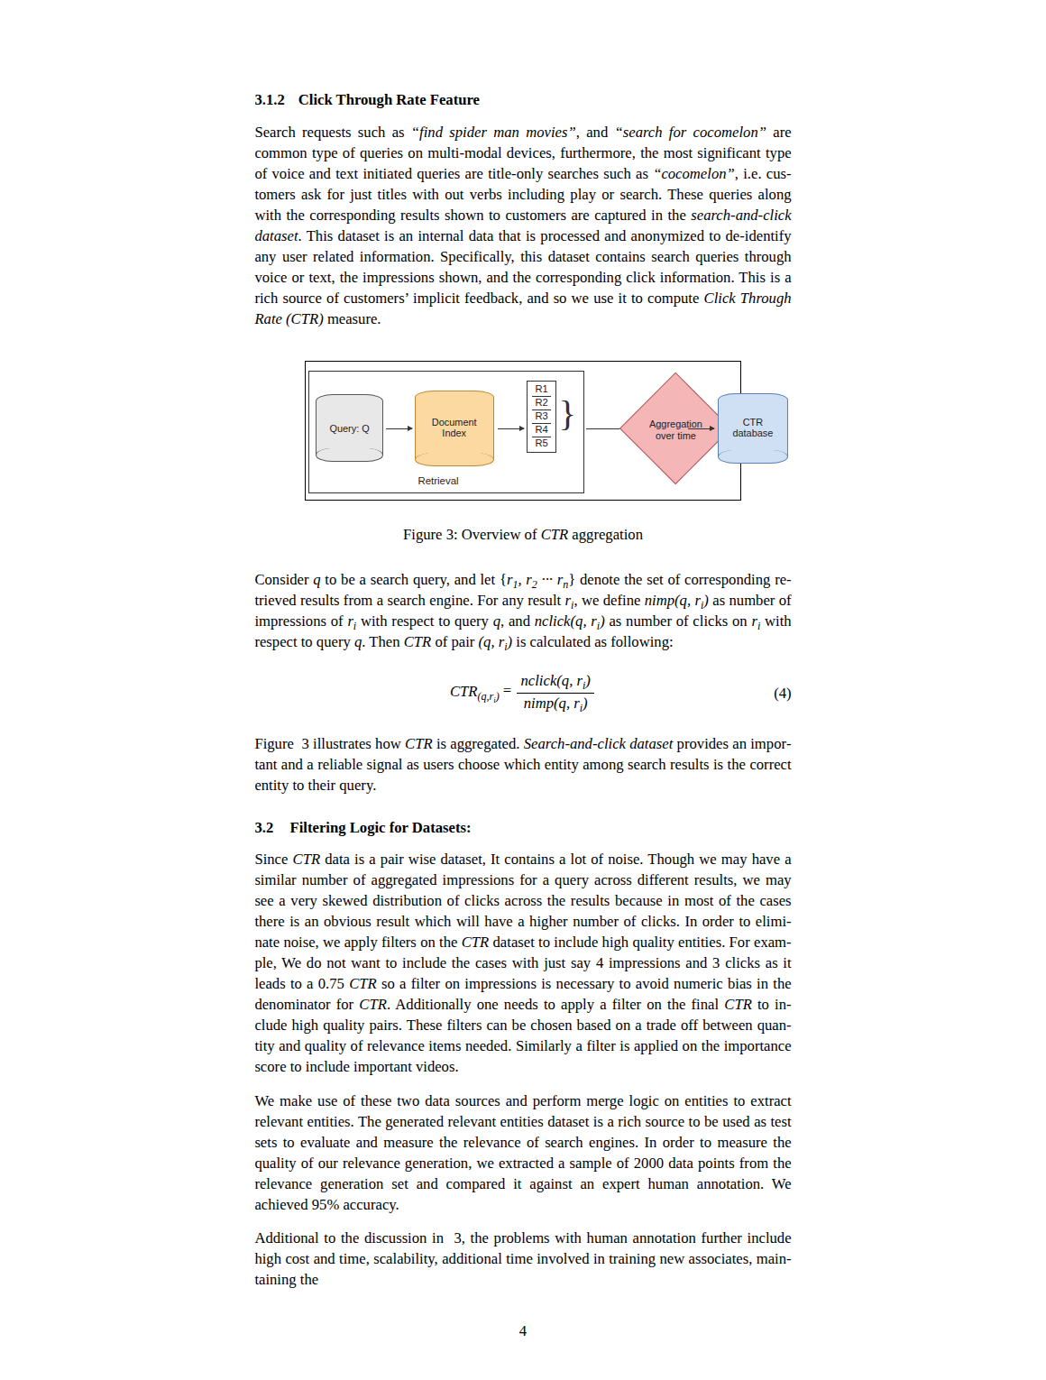3.1.2 Click Through Rate Feature
Search requests such as “find spider man movies”, and “search for cocomelon” are common type of queries on multi-modal devices, furthermore, the most significant type of voice and text initiated queries are title-only searches such as “cocomelon”, i.e. customers ask for just titles with out verbs including play or search. These queries along with the corresponding results shown to customers are captured in the search-and-click dataset. This dataset is an internal data that is processed and anonymized to de-identify any user related information. Specifically, this dataset contains search queries through voice or text, the impressions shown, and the corresponding click information. This is a rich source of customers’ implicit feedback, and so we use it to compute Click Through Rate (CTR) measure.
Query: Q
Document
Index
R1
R2
R3
R4
R5
}
Retrieval
Aggregation
over time
CTR
database
Figure 3: Overview of CTR aggregation
Consider q to be a search query, and let {r1, r2 ··· rn} denote the set of corresponding retrieved results from a search engine. For any result ri, we define nimp(q, ri) as number of impressions of ri with respect to query q, and nclick(q, ri) as number of clicks on ri with respect to query q. Then CTR of pair (q, ri) is calculated as following:
CTR(q,ri) = nclick(q, ri) nimp(q, ri) (4)
Figure 3 illustrates how CTR is aggregated. Search-and-click dataset provides an important and a reliable signal as users choose which entity among search results is the correct entity to their query.
3.2 Filtering Logic for Datasets:
Since CTR data is a pair wise dataset, It contains a lot of noise. Though we may have a similar number of aggregated impressions for a query across different results, we may see a very skewed distribution of clicks across the results because in most of the cases there is an obvious result which will have a higher number of clicks. In order to eliminate noise, we apply filters on the CTR dataset to include high quality entities. For example, We do not want to include the cases with just say 4 impressions and 3 clicks as it leads to a 0.75 CTR so a filter on impressions is necessary to avoid numeric bias in the denominator for CTR. Additionally one needs to apply a filter on the final CTR to include high quality pairs. These filters can be chosen based on a trade off between quantity and quality of relevance items needed. Similarly a filter is applied on the importance score to include important videos.
We make use of these two data sources and perform merge logic on entities to extract relevant entities. The generated relevant entities dataset is a rich source to be used as test sets to evaluate and measure the relevance of search engines. In order to measure the quality of our relevance generation, we extracted a sample of 2000 data points from the relevance generation set and compared it against an expert human annotation. We achieved 95% accuracy.
Additional to the discussion in 3, the problems with human annotation further include high cost and time, scalability, additional time involved in training new associates, maintaining the
4